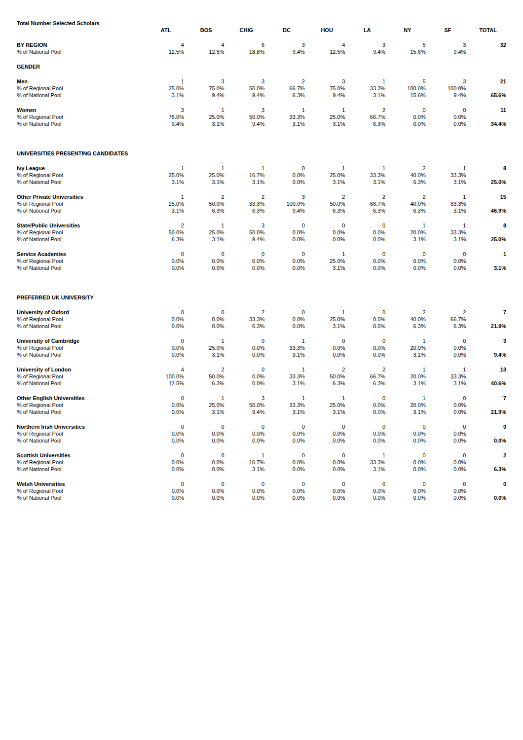| Total Number Selected Scholars | | | | | | | | | |
| | ATL | BOS | CHIG | DC | HOU | LA | NY | SF | TOTAL |
| BY REGION | 4 | 4 | 6 | 3 | 4 | 3 | 5 | 3 | 32 |
| % of National Pool | 12.5% | 12.5% | 18.8% | 9.4% | 12.5% | 9.4% | 15.6% | 9.4% | |
| GENDER | | | | | | | | | |
| Men | 1 | 3 | 3 | 2 | 3 | 1 | 5 | 3 | 21 |
| % of Regional Pool | 25.0% | 75.0% | 50.0% | 66.7% | 75.0% | 33.3% | 100.0% | 100.0% | |
| % of National Pool | 3.1% | 9.4% | 9.4% | 6.3% | 9.4% | 3.1% | 15.6% | 9.4% | 65.6% |
| Women | 3 | 1 | 3 | 1 | 1 | 2 | 0 | 0 | 11 |
| % of Regional Pool | 75.0% | 25.0% | 50.0% | 33.3% | 25.0% | 66.7% | 0.0% | 0.0% | |
| % of National Pool | 9.4% | 3.1% | 9.4% | 3.1% | 3.1% | 6.3% | 0.0% | 0.0% | 34.4% |
| UNIVERSITIES PRESENTING CANDIDATES | | | | | | | | | |
| Ivy League | 1 | 1 | 1 | 0 | 1 | 1 | 2 | 1 | 8 |
| % of Regional Pool | 25.0% | 25.0% | 16.7% | 0.0% | 25.0% | 33.3% | 40.0% | 33.3% | |
| % of National Pool | 3.1% | 3.1% | 3.1% | 0.0% | 3.1% | 3.1% | 6.3% | 3.1% | 25.0% |
| Other Private Universities | 1 | 2 | 2 | 3 | 2 | 2 | 2 | 1 | 15 |
| % of Regional Pool | 25.0% | 50.0% | 33.3% | 100.0% | 50.0% | 66.7% | 40.0% | 33.3% | |
| % of National Pool | 3.1% | 6.3% | 6.3% | 9.4% | 6.3% | 6.3% | 6.3% | 3.1% | 46.9% |
| State/Public Universities | 2 | 1 | 3 | 0 | 0 | 0 | 1 | 1 | 8 |
| % of Regional Pool | 50.0% | 25.0% | 50.0% | 0.0% | 0.0% | 0.0% | 20.0% | 33.3% | |
| % of National Pool | 6.3% | 3.1% | 9.4% | 0.0% | 0.0% | 0.0% | 3.1% | 3.1% | 25.0% |
| Service Academies | 0 | 0 | 0 | 0 | 1 | 0 | 0 | 0 | 1 |
| % of Regional Pool | 0.0% | 0.0% | 0.0% | 0.0% | 25.0% | 0.0% | 0.0% | 0.0% | |
| % of National Pool | 0.0% | 0.0% | 0.0% | 0.0% | 3.1% | 0.0% | 0.0% | 0.0% | 3.1% |
| PREFERRED UK UNIVERSITY | | | | | | | | | |
| University of Oxford | 0 | 0 | 2 | 0 | 1 | 0 | 2 | 2 | 7 |
| % of Regional Pool | 0.0% | 0.0% | 33.3% | 0.0% | 25.0% | 0.0% | 40.0% | 66.7% | |
| % of National Pool | 0.0% | 0.0% | 6.3% | 0.0% | 3.1% | 0.0% | 6.3% | 6.3% | 21.9% |
| University of Cambridge | 0 | 1 | 0 | 1 | 0 | 0 | 1 | 0 | 3 |
| % of Regional Pool | 0.0% | 25.0% | 0.0% | 33.3% | 0.0% | 0.0% | 20.0% | 0.0% | |
| % of National Pool | 0.0% | 3.1% | 0.0% | 3.1% | 0.0% | 0.0% | 3.1% | 0.0% | 9.4% |
| University of London | 4 | 2 | 0 | 1 | 2 | 2 | 1 | 1 | 13 |
| % of Regional Pool | 100.0% | 50.0% | 0.0% | 33.3% | 50.0% | 66.7% | 20.0% | 33.3% | |
| % of National Pool | 12.5% | 6.3% | 0.0% | 3.1% | 6.3% | 6.3% | 3.1% | 3.1% | 40.6% |
| Other English Universities | 0 | 1 | 3 | 1 | 1 | 0 | 1 | 0 | 7 |
| % of Regional Pool | 0.0% | 25.0% | 50.0% | 33.3% | 25.0% | 0.0% | 20.0% | 0.0% | |
| % of National Pool | 0.0% | 3.1% | 9.4% | 3.1% | 3.1% | 0.0% | 3.1% | 0.0% | 21.9% |
| Northern Irish Universities | 0 | 0 | 0 | 0 | 0 | 0 | 0 | 0 | 0 |
| % of Regional Pool | 0.0% | 0.0% | 0.0% | 0.0% | 0.0% | 0.0% | 0.0% | 0.0% | |
| % of National Pool | 0.0% | 0.0% | 0.0% | 0.0% | 0.0% | 0.0% | 0.0% | 0.0% | 0.0% |
| Scottish Universities | 0 | 0 | 1 | 0 | 0 | 1 | 0 | 0 | 2 |
| % of Regional Pool | 0.0% | 0.0% | 16.7% | 0.0% | 0.0% | 33.3% | 0.0% | 0.0% | |
| % of National Pool | 0.0% | 0.0% | 3.1% | 0.0% | 0.0% | 3.1% | 0.0% | 0.0% | 6.3% |
| Welsh Universities | 0 | 0 | 0 | 0 | 0 | 0 | 0 | 0 | 0 |
| % of Regional Pool | 0.0% | 0.0% | 0.0% | 0.0% | 0.0% | 0.0% | 0.0% | 0.0% | |
| % of National Pool | 0.0% | 0.0% | 0.0% | 0.0% | 0.0% | 0.0% | 0.0% | 0.0% | 0.0% |